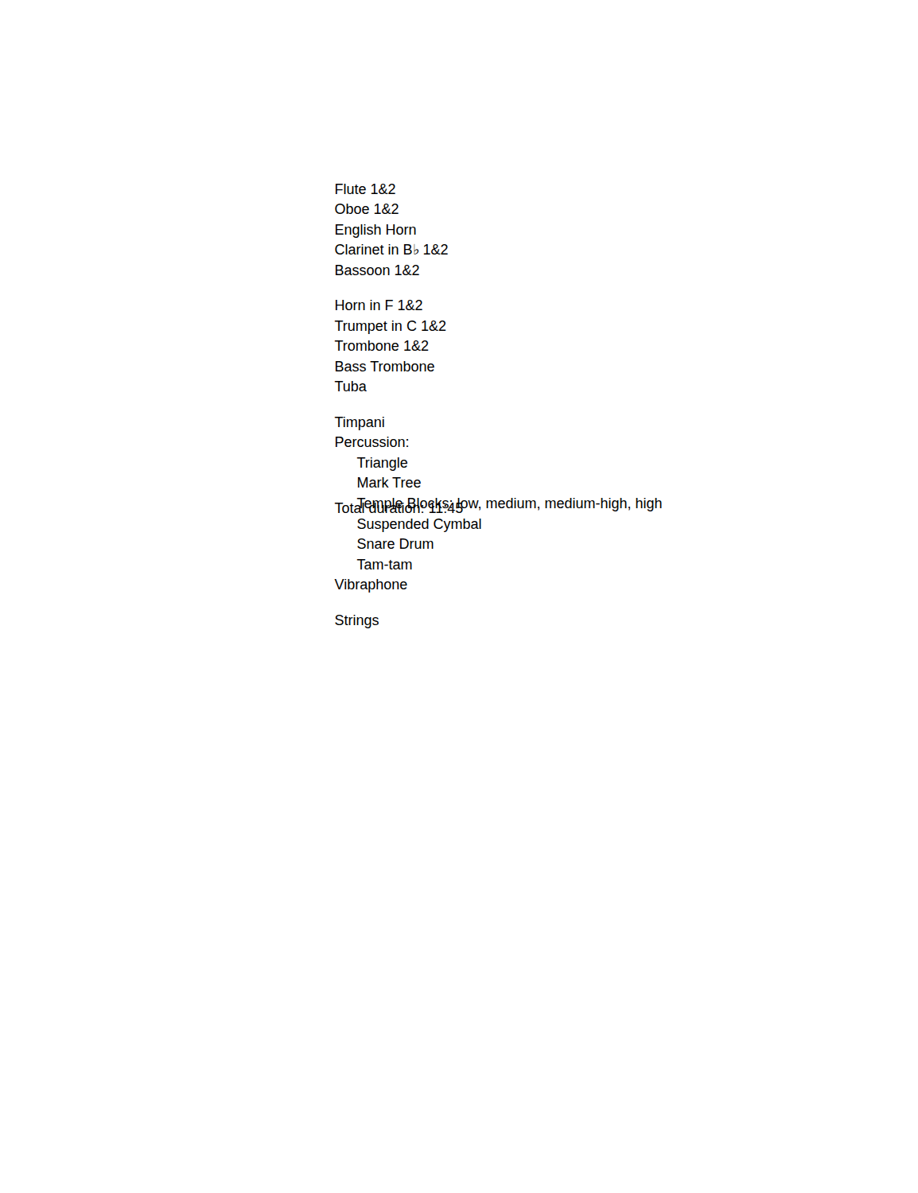Flute 1&2
Oboe 1&2
English Horn
Clarinet in B♭ 1&2
Bassoon 1&2
Horn in F 1&2
Trumpet in C 1&2
Trombone 1&2
Bass Trombone
Tuba
Timpani
Percussion:
Triangle
Mark Tree
Temple Blocks: low, medium, medium-high, high
Suspended Cymbal
Snare Drum
Tam-tam
Vibraphone
Strings
Total duration: 11:45